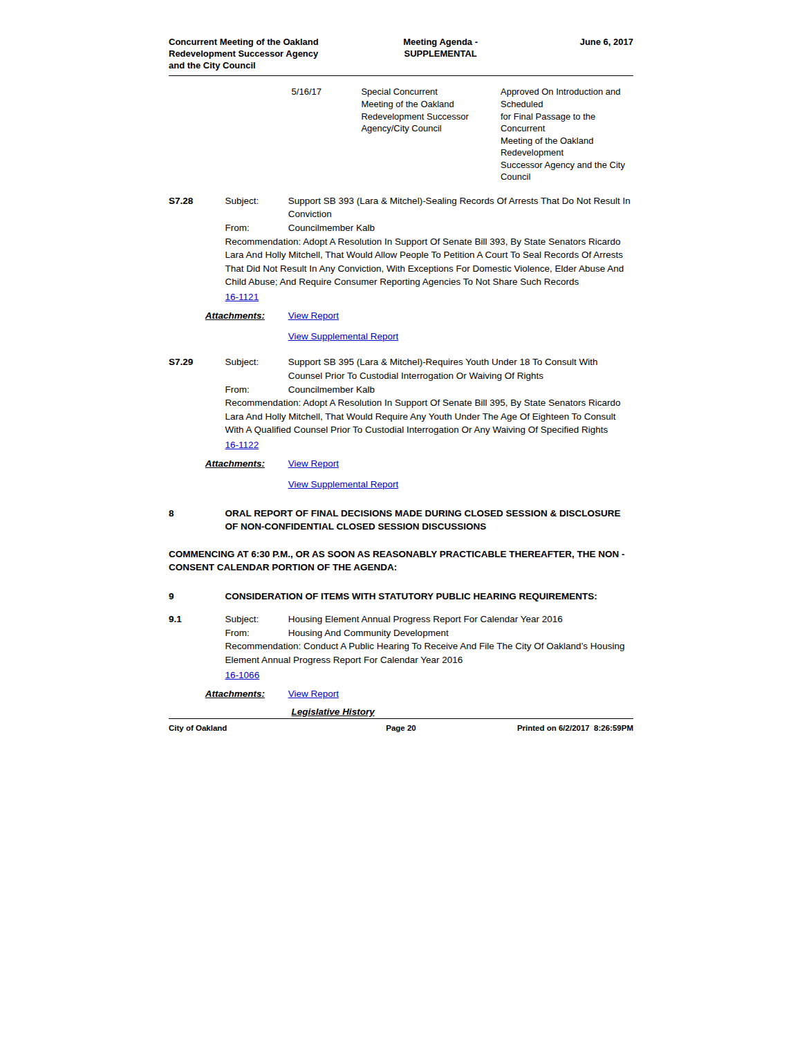Concurrent Meeting of the Oakland
Redevelopment Successor Agency
and the City Council
Meeting Agenda -
SUPPLEMENTAL
June 6, 2017
5/16/17
Special Concurrent
Meeting of the Oakland
Redevelopment Successor
Agency/City Council
Approved On Introduction and Scheduled
for Final Passage to the Concurrent
Meeting of the Oakland Redevelopment
Successor Agency and the City Council
S7.28
Subject:
Support SB 393 (Lara & Mitchel)-Sealing Records Of Arrests That Do Not Result In Conviction
From:
Councilmember Kalb
Recommendation: Adopt A Resolution In Support Of Senate Bill 393, By State Senators Ricardo Lara And Holly Mitchell, That Would Allow People To Petition A Court To Seal Records Of Arrests That Did Not Result In Any Conviction, With Exceptions For Domestic Violence, Elder Abuse And Child Abuse; And Require Consumer Reporting Agencies To Not Share Such Records
16-1121
Attachments:
View Report
View Supplemental Report
S7.29
Subject:
Support SB 395 (Lara & Mitchel)-Requires Youth Under 18 To Consult With Counsel Prior To Custodial Interrogation Or Waiving Of Rights
From:
Councilmember Kalb
Recommendation: Adopt A Resolution In Support Of Senate Bill 395, By State Senators Ricardo Lara And Holly Mitchell, That Would Require Any Youth Under The Age Of Eighteen To Consult With A Qualified Counsel Prior To Custodial Interrogation Or Any Waiving Of Specified Rights
16-1122
Attachments:
View Report
View Supplemental Report
8
ORAL REPORT OF FINAL DECISIONS MADE DURING CLOSED SESSION & DISCLOSURE OF NON-CONFIDENTIAL CLOSED SESSION DISCUSSIONS
COMMENCING AT 6:30 P.M., OR AS SOON AS REASONABLY PRACTICABLE THEREAFTER, THE NON - CONSENT CALENDAR PORTION OF THE AGENDA:
9
CONSIDERATION OF ITEMS WITH STATUTORY PUBLIC HEARING REQUIREMENTS:
9.1
Subject:
Housing Element Annual Progress Report For Calendar Year 2016
From:
Housing And Community Development
Recommendation: Conduct A Public Hearing To Receive And File The City Of Oakland’s Housing Element Annual Progress Report For Calendar Year 2016
16-1066
Attachments:
View Report
Legislative History
City of Oakland
Page 20
Printed on 6/2/2017 8:26:59PM